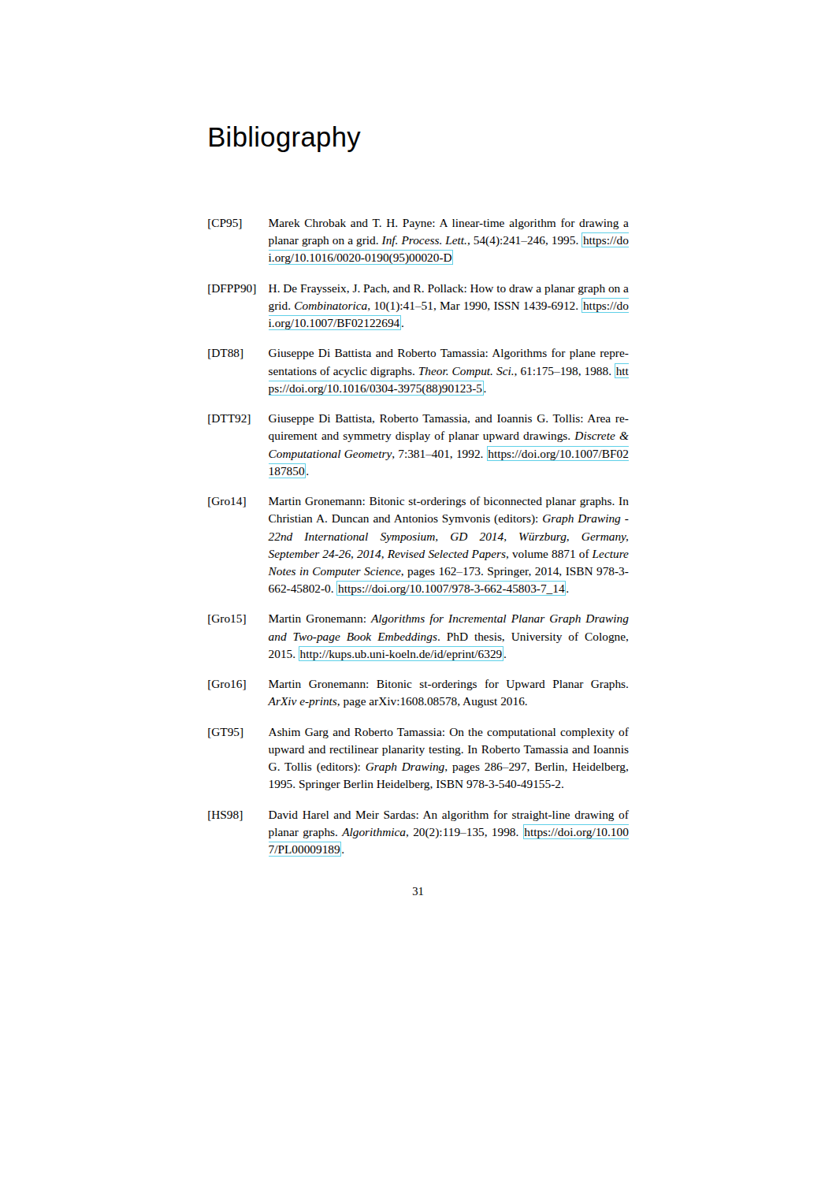Bibliography
[CP95]
Marek Chrobak and T. H. Payne: A linear-time algorithm for drawing a planar graph on a grid. Inf. Process. Lett., 54(4):241–246, 1995. https://doi.org/10.1016/0020-0190(95)00020-D
[DFPP90]
H. De Fraysseix, J. Pach, and R. Pollack: How to draw a planar graph on a grid. Combinatorica, 10(1):41–51, Mar 1990, ISSN 1439-6912. https://doi.org/10.1007/BF02122694.
[DT88]
Giuseppe Di Battista and Roberto Tamassia: Algorithms for plane representations of acyclic digraphs. Theor. Comput. Sci., 61:175–198, 1988. https://doi.org/10.1016/0304-3975(88)90123-5.
[DTT92]
Giuseppe Di Battista, Roberto Tamassia, and Ioannis G. Tollis: Area requirement and symmetry display of planar upward drawings. Discrete & Computational Geometry, 7:381–401, 1992. https://doi.org/10.1007/BF02187850.
[Gro14]
Martin Gronemann: Bitonic st-orderings of biconnected planar graphs. In Christian A. Duncan and Antonios Symvonis (editors): Graph Drawing - 22nd International Symposium, GD 2014, Würzburg, Germany, September 24-26, 2014, Revised Selected Papers, volume 8871 of Lecture Notes in Computer Science, pages 162–173. Springer, 2014, ISBN 978-3-662-45802-0. https://doi.org/10.1007/978-3-662-45803-7_14.
[Gro15]
Martin Gronemann: Algorithms for Incremental Planar Graph Drawing and Two-page Book Embeddings. PhD thesis, University of Cologne, 2015. http://kups.ub.uni-koeln.de/id/eprint/6329.
[Gro16]
Martin Gronemann: Bitonic st-orderings for Upward Planar Graphs. ArXiv e-prints, page arXiv:1608.08578, August 2016.
[GT95]
Ashim Garg and Roberto Tamassia: On the computational complexity of upward and rectilinear planarity testing. In Roberto Tamassia and Ioannis G. Tollis (editors): Graph Drawing, pages 286–297, Berlin, Heidelberg, 1995. Springer Berlin Heidelberg, ISBN 978-3-540-49155-2.
[HS98]
David Harel and Meir Sardas: An algorithm for straight-line drawing of planar graphs. Algorithmica, 20(2):119–135, 1998. https://doi.org/10.1007/PL00009189.
31